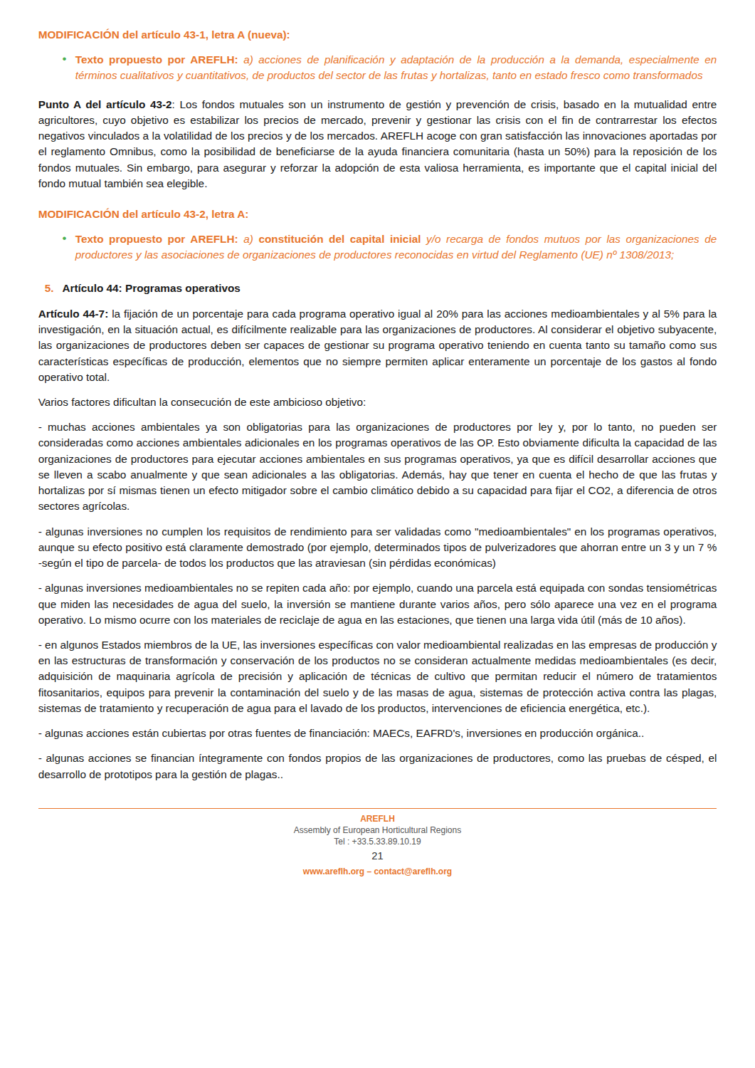MODIFICACIÓN del artículo 43-1, letra A (nueva):
Texto propuesto por AREFLH: a) acciones de planificación y adaptación de la producción a la demanda, especialmente en términos cualitativos y cuantitativos, de productos del sector de las frutas y hortalizas, tanto en estado fresco como transformados
Punto A del artículo 43-2: Los fondos mutuales son un instrumento de gestión y prevención de crisis, basado en la mutualidad entre agricultores, cuyo objetivo es estabilizar los precios de mercado, prevenir y gestionar las crisis con el fin de contrarrestar los efectos negativos vinculados a la volatilidad de los precios y de los mercados. AREFLH acoge con gran satisfacción las innovaciones aportadas por el reglamento Omnibus, como la posibilidad de beneficiarse de la ayuda financiera comunitaria (hasta un 50%) para la reposición de los fondos mutuales. Sin embargo, para asegurar y reforzar la adopción de esta valiosa herramienta, es importante que el capital inicial del fondo mutual también sea elegible.
MODIFICACIÓN del artículo 43-2, letra A:
Texto propuesto por AREFLH: a) constitución del capital inicial y/o recarga de fondos mutuos por las organizaciones de productores y las asociaciones de organizaciones de productores reconocidas en virtud del Reglamento (UE) nº 1308/2013;
5. Artículo 44: Programas operativos
Artículo 44-7: la fijación de un porcentaje para cada programa operativo igual al 20% para las acciones medioambientales y al 5% para la investigación, en la situación actual, es difícilmente realizable para las organizaciones de productores. Al considerar el objetivo subyacente, las organizaciones de productores deben ser capaces de gestionar su programa operativo teniendo en cuenta tanto su tamaño como sus características específicas de producción, elementos que no siempre permiten aplicar enteramente un porcentaje de los gastos al fondo operativo total.
Varios factores dificultan la consecución de este ambicioso objetivo:
- muchas acciones ambientales ya son obligatorias para las organizaciones de productores por ley y, por lo tanto, no pueden ser consideradas como acciones ambientales adicionales en los programas operativos de las OP. Esto obviamente dificulta la capacidad de las organizaciones de productores para ejecutar acciones ambientales en sus programas operativos, ya que es difícil desarrollar acciones que se lleven a scabo anualmente y que sean adicionales a las obligatorias. Además, hay que tener en cuenta el hecho de que las frutas y hortalizas por sí mismas tienen un efecto mitigador sobre el cambio climático debido a su capacidad para fijar el CO2, a diferencia de otros sectores agrícolas.
- algunas inversiones no cumplen los requisitos de rendimiento para ser validadas como "medioambientales" en los programas operativos, aunque su efecto positivo está claramente demostrado (por ejemplo, determinados tipos de pulverizadores que ahorran entre un 3 y un 7 % -según el tipo de parcela- de todos los productos que las atraviesan (sin pérdidas económicas)
- algunas inversiones medioambientales no se repiten cada año: por ejemplo, cuando una parcela está equipada con sondas tensiométricas que miden las necesidades de agua del suelo, la inversión se mantiene durante varios años, pero sólo aparece una vez en el programa operativo. Lo mismo ocurre con los materiales de reciclaje de agua en las estaciones, que tienen una larga vida útil (más de 10 años).
- en algunos Estados miembros de la UE, las inversiones específicas con valor medioambiental realizadas en las empresas de producción y en las estructuras de transformación y conservación de los productos no se consideran actualmente medidas medioambientales (es decir, adquisición de maquinaria agrícola de precisión y aplicación de técnicas de cultivo que permitan reducir el número de tratamientos fitosanitarios, equipos para prevenir la contaminación del suelo y de las masas de agua, sistemas de protección activa contra las plagas, sistemas de tratamiento y recuperación de agua para el lavado de los productos, intervenciones de eficiencia energética, etc.).
- algunas acciones están cubiertas por otras fuentes de financiación: MAECs, EAFRD's, inversiones en producción orgánica..
- algunas acciones se financian íntegramente con fondos propios de las organizaciones de productores, como las pruebas de césped, el desarrollo de prototipos para la gestión de plagas..
AREFLH
Assembly of European Horticultural Regions
Tel : +33.5.33.89.10.19
21
www.areflh.org – contact@areflh.org